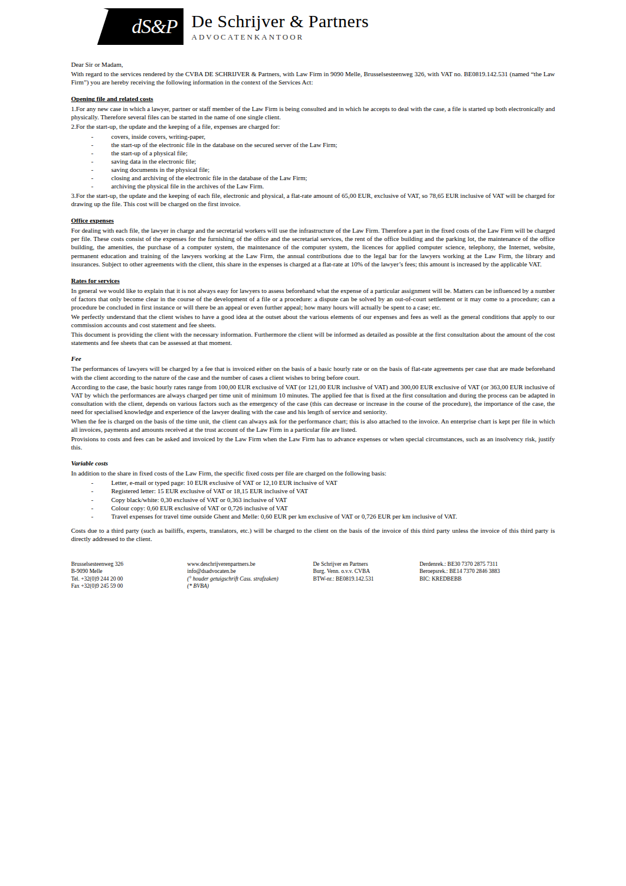De Schrijver & Partners
ADVOCATENKANTOOR
Dear Sir or Madam,
With regard to the services rendered by the CVBA DE SCHRIJVER & Partners, with Law Firm in 9090 Melle, Brusselsesteenweg 326, with VAT no. BE0819.142.531 (named “the Law Firm”) you are hereby receiving the following information in the context of the Services Act:
Opening file and related costs
1.For any new case in which a lawyer, partner or staff member of the Law Firm is being consulted and in which he accepts to deal with the case, a file is started up both electronically and physically. Therefore several files can be started in the name of one single client.
2.For the start-up, the update and the keeping of a file, expenses are charged for:
covers, inside covers, writing-paper,
the start-up of the electronic file in the database on the secured server of the Law Firm;
the start-up of a physical file;
saving data in the electronic file;
saving documents in the physical file;
closing and archiving of the electronic file in the database of the Law Firm;
archiving the physical file in the archives of the Law Firm.
3.For the start-up, the update and the keeping of each file, electronic and physical, a flat-rate amount of 65,00 EUR, exclusive of VAT, so 78,65 EUR inclusive of VAT will be charged for drawing up the file. This cost will be charged on the first invoice.
Office expenses
For dealing with each file, the lawyer in charge and the secretarial workers will use the infrastructure of the Law Firm. Therefore a part in the fixed costs of the Law Firm will be charged per file. These costs consist of the expenses for the furnishing of the office and the secretarial services, the rent of the office building and the parking lot, the maintenance of the office building, the amenities, the purchase of a computer system, the maintenance of the computer system, the licences for applied computer science, telephony, the Internet, website, permanent education and training of the lawyers working at the Law Firm, the annual contributions due to the legal bar for the lawyers working at the Law Firm, the library and insurances. Subject to other agreements with the client, this share in the expenses is charged at a flat-rate at 10% of the lawyer’s fees; this amount is increased by the applicable VAT.
Rates for services
In general we would like to explain that it is not always easy for lawyers to assess beforehand what the expense of a particular assignment will be. Matters can be influenced by a number of factors that only become clear in the course of the development of a file or a procedure: a dispute can be solved by an out-of-court settlement or it may come to a procedure; can a procedure be concluded in first instance or will there be an appeal or even further appeal; how many hours will actually be spent to a case; etc.
We perfectly understand that the client wishes to have a good idea at the outset about the various elements of our expenses and fees as well as the general conditions that apply to our commission accounts and cost statement and fee sheets.
This document is providing the client with the necessary information. Furthermore the client will be informed as detailed as possible at the first consultation about the amount of the cost statements and fee sheets that can be assessed at that moment.
Fee
The performances of lawyers will be charged by a fee that is invoiced either on the basis of a basic hourly rate or on the basis of flat-rate agreements per case that are made beforehand with the client according to the nature of the case and the number of cases a client wishes to bring before court.
According to the case, the basic hourly rates range from 100,00 EUR exclusive of VAT (or 121,00 EUR inclusive of VAT) and 300,00 EUR exclusive of VAT (or 363,00 EUR inclusive of VAT by which the performances are always charged per time unit of minimum 10 minutes. The applied fee that is fixed at the first consultation and during the process can be adapted in consultation with the client, depends on various factors such as the emergency of the case (this can decrease or increase in the course of the procedure), the importance of the case, the need for specialised knowledge and experience of the lawyer dealing with the case and his length of service and seniority.
When the fee is charged on the basis of the time unit, the client can always ask for the performance chart; this is also attached to the invoice. An enterprise chart is kept per file in which all invoices, payments and amounts received at the trust account of the Law Firm in a particular file are listed.
Provisions to costs and fees can be asked and invoiced by the Law Firm when the Law Firm has to advance expenses or when special circumstances, such as an insolvency risk, justify this.
Variable costs
In addition to the share in fixed costs of the Law Firm, the specific fixed costs per file are charged on the following basis:
Letter, e-mail or typed page: 10 EUR exclusive of VAT or 12,10 EUR inclusive of VAT
Registered letter: 15 EUR exclusive of VAT or 18,15 EUR inclusive of VAT
Copy black/white: 0,30 exclusive of VAT or 0,363 inclusive of VAT
Colour copy: 0,60 EUR exclusive of VAT or 0,726 inclusive of VAT
Travel expenses for travel time outside Ghent and Melle: 0,60 EUR per km exclusive of VAT or 0,726 EUR per km inclusive of VAT.
Costs due to a third party (such as bailiffs, experts, translators, etc.) will be charged to the client on the basis of the invoice of this third party unless the invoice of this third party is directly addressed to the client.
| Brusselsesteenweg 326 | www.deschrijverenpartners.be | De Schrijver en Partners | Derdenrek.: BE30 7370 2875 7311 |
| B-9090 Melle | info@dsadvocaten.be | Burg. Venn. o.v.v. CVBA | Beroepsrek.: BE14 7370 2846 3883 |
| Tel. +32(0)9 244 20 00 | (° houder getuigschrift Cass. strafzaken) | BTW-nr.: BE0819.142.531 | BIC: KREDBEBB |
| Fax +32(0)9 245 59 00 | (* BVBA) | | |